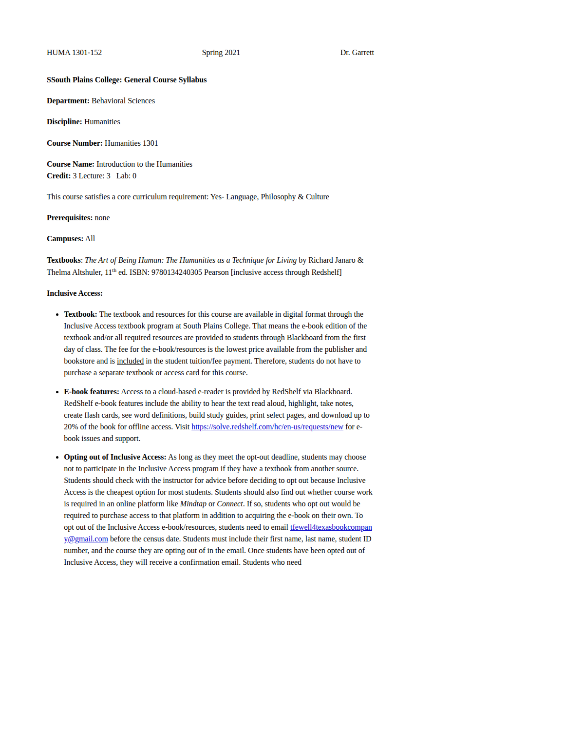HUMA 1301-152 Spring 2021 Dr. Garrett
SSouth Plains College: General Course Syllabus
Department: Behavioral Sciences
Discipline: Humanities
Course Number: Humanities 1301
Course Name: Introduction to the Humanities
Credit: 3 Lecture: 3 Lab: 0
This course satisfies a core curriculum requirement: Yes- Language, Philosophy & Culture
Prerequisites: none
Campuses: All
Textbooks: The Art of Being Human: The Humanities as a Technique for Living by Richard Janaro & Thelma Altshuler, 11th ed. ISBN: 9780134240305 Pearson [inclusive access through Redshelf]
Inclusive Access:
Textbook: The textbook and resources for this course are available in digital format through the Inclusive Access textbook program at South Plains College. That means the e-book edition of the textbook and/or all required resources are provided to students through Blackboard from the first day of class. The fee for the e-book/resources is the lowest price available from the publisher and bookstore and is included in the student tuition/fee payment. Therefore, students do not have to purchase a separate textbook or access card for this course.
E-book features: Access to a cloud-based e-reader is provided by RedShelf via Blackboard. RedShelf e-book features include the ability to hear the text read aloud, highlight, take notes, create flash cards, see word definitions, build study guides, print select pages, and download up to 20% of the book for offline access. Visit https://solve.redshelf.com/hc/en-us/requests/new for e-book issues and support.
Opting out of Inclusive Access: As long as they meet the opt-out deadline, students may choose not to participate in the Inclusive Access program if they have a textbook from another source. Students should check with the instructor for advice before deciding to opt out because Inclusive Access is the cheapest option for most students. Students should also find out whether course work is required in an online platform like Mindtap or Connect. If so, students who opt out would be required to purchase access to that platform in addition to acquiring the e-book on their own. To opt out of the Inclusive Access e-book/resources, students need to email tfewell4texasbookcompany@gmail.com before the census date. Students must include their first name, last name, student ID number, and the course they are opting out of in the email. Once students have been opted out of Inclusive Access, they will receive a confirmation email. Students who need